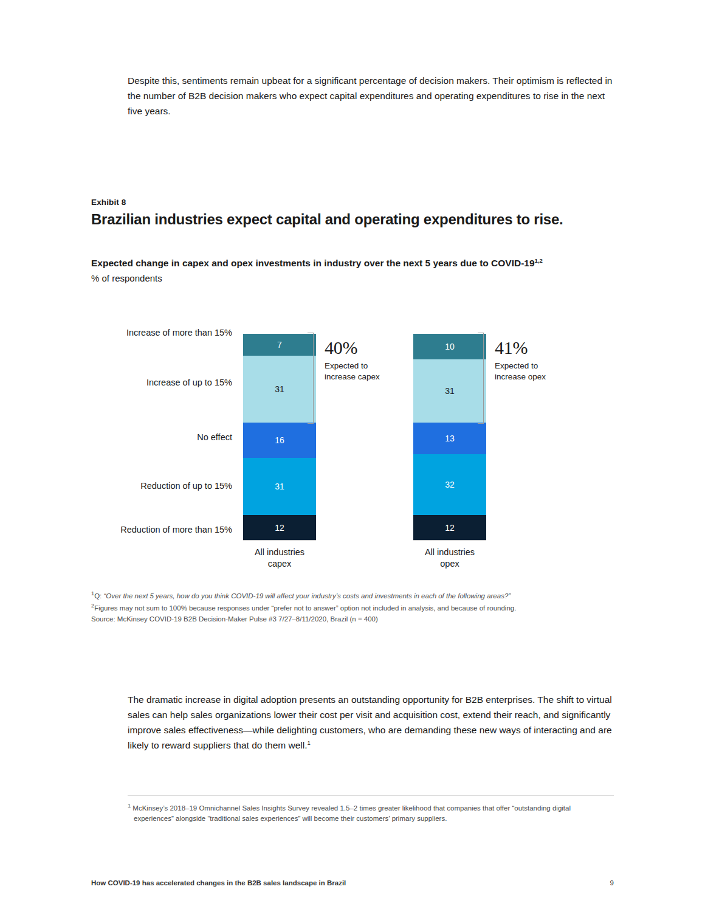Despite this, sentiments remain upbeat for a significant percentage of decision makers. Their optimism is reflected in the number of B2B decision makers who expect capital expenditures and operating expenditures to rise in the next five years.
Exhibit 8
Brazilian industries expect capital and operating expenditures to rise.
Expected change in capex and opex investments in industry over the next 5 years due to COVID-191,2 % of respondents
Increase of more than 15% Increase of up to 15% No effect Reduction of up to 15% Reduction of more than 15%
7
31
16
31
12
40%
Expected to
increase capex
10
31
13
32
12
41%
Expected to
increase opex
All industries
capex
All industries
opex
1Q: “Over the next 5 years, how do you think COVID-19 will affect your industry’s costs and investments in each of the following areas?”
2Figures may not sum to 100% because responses under “prefer not to answer” option not included in analysis, and because of rounding.
Source: McKinsey COVID-19 B2B Decision-Maker Pulse #3 7/27–8/11/2020, Brazil (n = 400)
The dramatic increase in digital adoption presents an outstanding opportunity for B2B enterprises. The shift to virtual sales can help sales organizations lower their cost per visit and acquisition cost, extend their reach, and significantly improve sales effectiveness—while delighting customers, who are demanding these new ways of interacting and are likely to reward suppliers that do them well.1
1 McKinsey’s 2018–19 Omnichannel Sales Insights Survey revealed 1.5–2 times greater likelihood that companies that offer “outstanding digital experiences” alongside “traditional sales experiences” will become their customers’ primary suppliers.
How COVID-19 has accelerated changes in the B2B sales landscape in Brazil 9